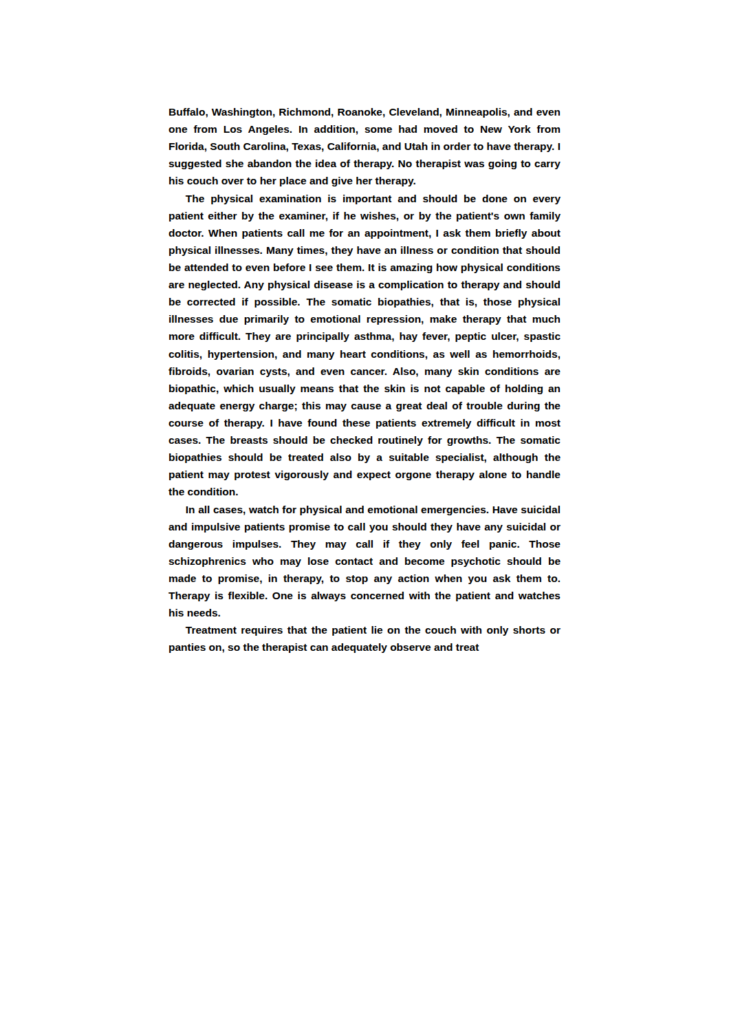Buffalo, Washington, Richmond, Roanoke, Cleveland, Minneapolis, and even one from Los Angeles. In addition, some had moved to New York from Florida, South Carolina, Texas, California, and Utah in order to have therapy. I suggested she abandon the idea of therapy. No therapist was going to carry his couch over to her place and give her therapy.
The physical examination is important and should be done on every patient either by the examiner, if he wishes, or by the patient's own family doctor. When patients call me for an appointment, I ask them briefly about physical illnesses. Many times, they have an illness or condition that should be attended to even before I see them. It is amazing how physical conditions are neglected. Any physical disease is a complication to therapy and should be corrected if possible. The somatic biopathies, that is, those physical illnesses due primarily to emotional repression, make therapy that much more difficult. They are principally asthma, hay fever, peptic ulcer, spastic colitis, hypertension, and many heart conditions, as well as hemorrhoids, fibroids, ovarian cysts, and even cancer. Also, many skin conditions are biopathic, which usually means that the skin is not capable of holding an adequate energy charge; this may cause a great deal of trouble during the course of therapy. I have found these patients extremely difficult in most cases. The breasts should be checked routinely for growths. The somatic biopathies should be treated also by a suitable specialist, although the patient may protest vigorously and expect orgone therapy alone to handle the condition.
In all cases, watch for physical and emotional emergencies. Have suicidal and impulsive patients promise to call you should they have any suicidal or dangerous impulses. They may call if they only feel panic. Those schizophrenics who may lose contact and become psychotic should be made to promise, in therapy, to stop any action when you ask them to. Therapy is flexible. One is always concerned with the patient and watches his needs.
Treatment requires that the patient lie on the couch with only shorts or panties on, so the therapist can adequately observe and treat